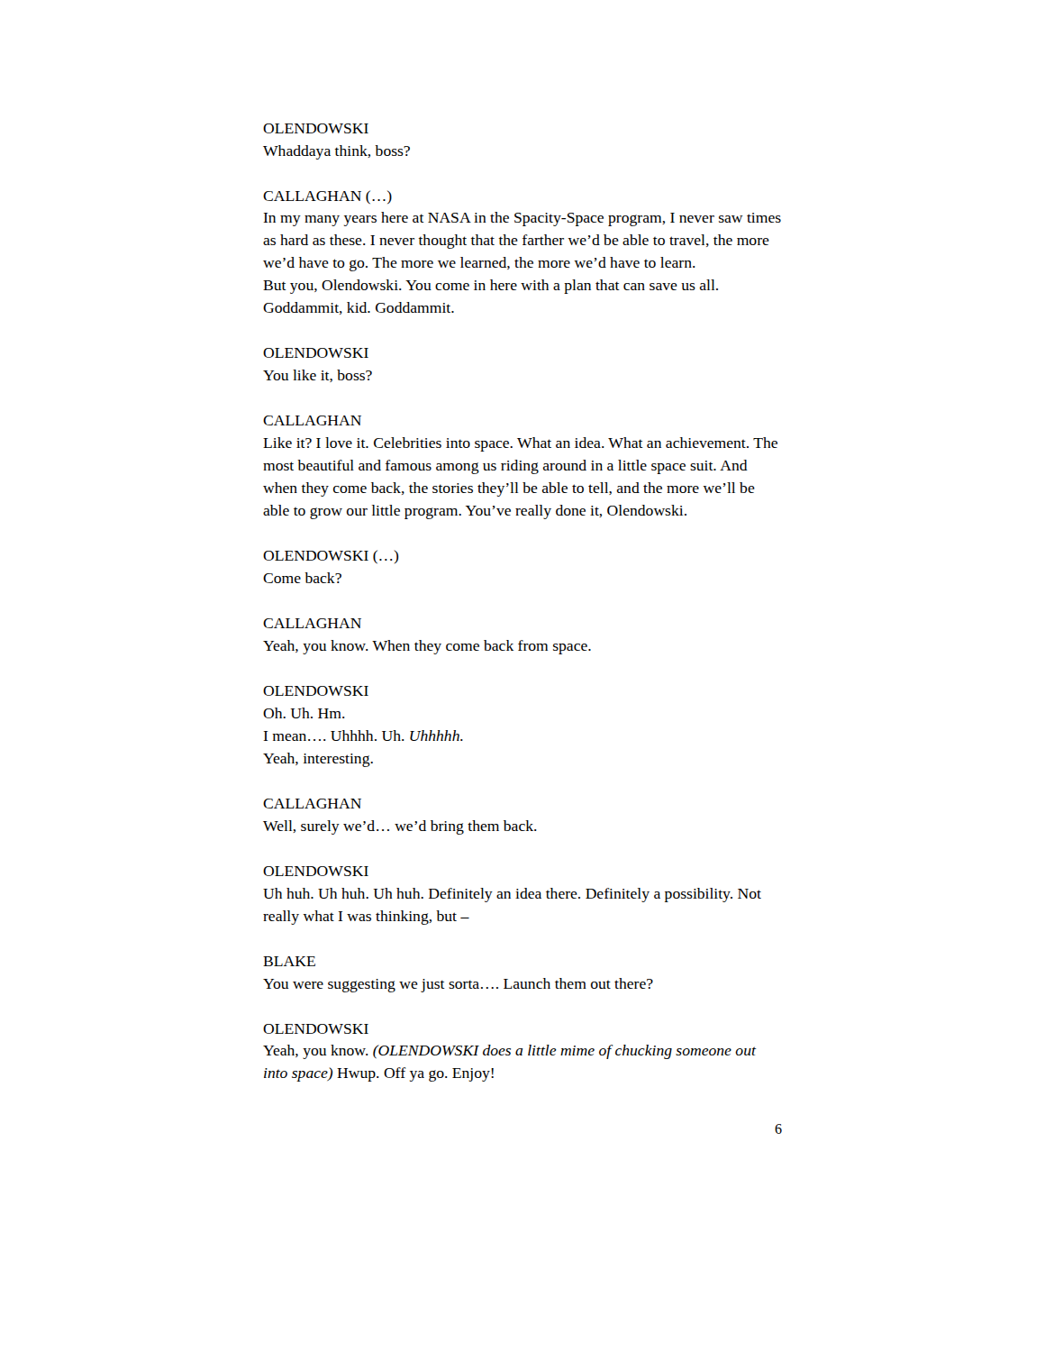OLENDOWSKI
Whaddaya think, boss?
CALLAGHAN (…)
In my many years here at NASA in the Spacity-Space program, I never saw times as hard as these. I never thought that the farther we’d be able to travel, the more we’d have to go. The more we learned, the more we’d have to learn.
But you, Olendowski. You come in here with a plan that can save us all.
Goddammit, kid. Goddammit.
OLENDOWSKI
You like it, boss?
CALLAGHAN
Like it? I love it. Celebrities into space. What an idea. What an achievement. The most beautiful and famous among us riding around in a little space suit. And when they come back, the stories they’ll be able to tell, and the more we’ll be able to grow our little program. You’ve really done it, Olendowski.
OLENDOWSKI (…)
Come back?
CALLAGHAN
Yeah, you know. When they come back from space.
OLENDOWSKI
Oh. Uh. Hm.
I mean…. Uhhhh. Uh. Uhhhhh.
Yeah, interesting.
CALLAGHAN
Well, surely we’d… we’d bring them back.
OLENDOWSKI
Uh huh. Uh huh. Uh huh. Definitely an idea there. Definitely a possibility. Not really what I was thinking, but –
BLAKE
You were suggesting we just sorta…. Launch them out there?
OLENDOWSKI
Yeah, you know. (OLENDOWSKI does a little mime of chucking someone out into space) Hwup. Off ya go. Enjoy!
6